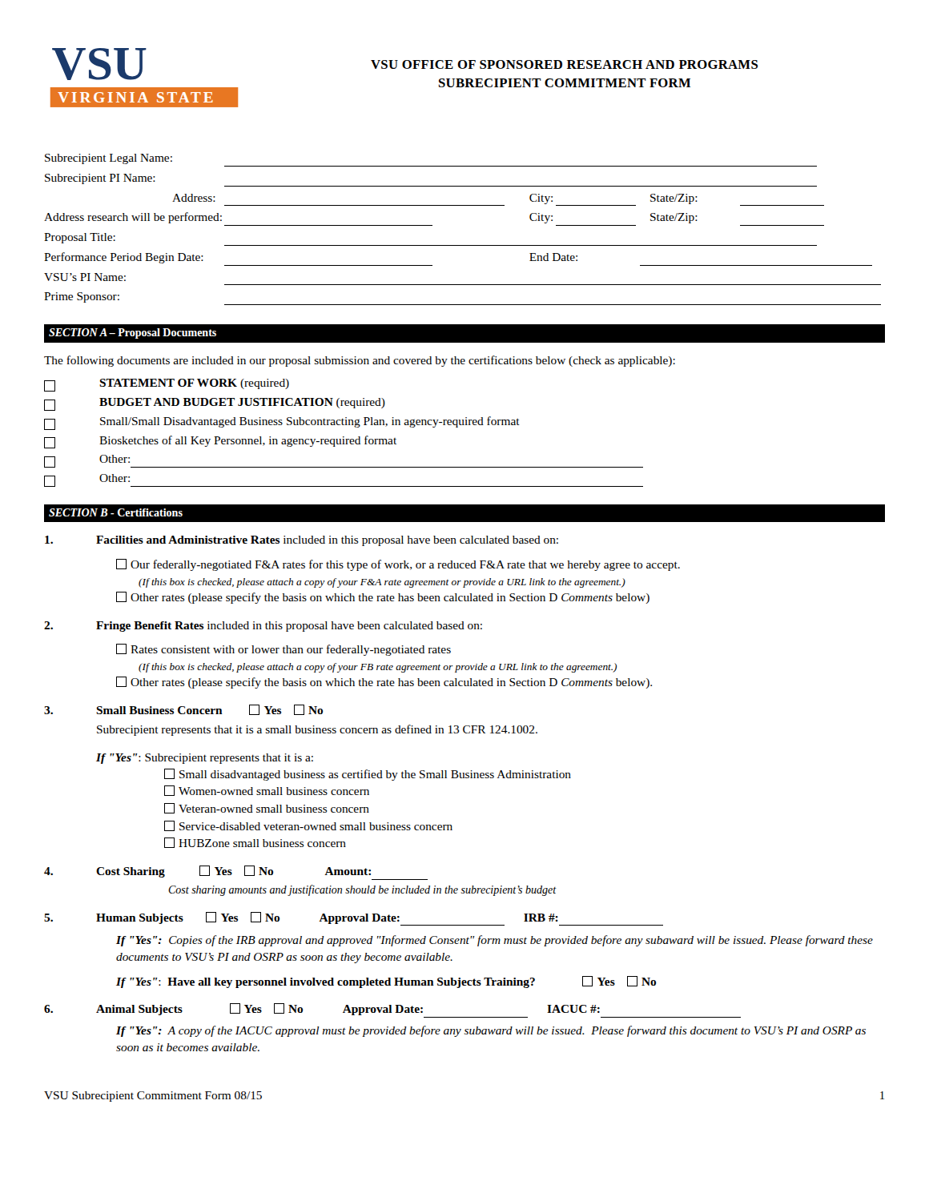VSU OFFICE OF SPONSORED RESEARCH AND PROGRAMS
SUBRECIPIENT COMMITMENT FORM
| Subrecipient Legal Name: | |
| Subrecipient PI Name: | |
| Address: | | City: | | State/Zip: | |
| Address research will be performed: | | City: | | State/Zip: | |
| Proposal Title: | |
| Performance Period Begin Date: | | End Date: | |
| VSU’s PI Name: | |
| Prime Sponsor: | |
SECTION A – Proposal Documents
The following documents are included in our proposal submission and covered by the certifications below (check as applicable):
STATEMENT OF WORK (required)
BUDGET AND BUDGET JUSTIFICATION (required)
Small/Small Disadvantaged Business Subcontracting Plan, in agency-required format
Biosketches of all Key Personnel, in agency-required format
Other:
Other:
SECTION B - Certifications
1.
Facilities and Administrative Rates included in this proposal have been calculated based on:
Our federally-negotiated F&A rates for this type of work, or a reduced F&A rate that we hereby agree to accept.
(If this box is checked, please attach a copy of your F&A rate agreement or provide a URL link to the agreement.)
Other rates (please specify the basis on which the rate has been calculated in Section D Comments below)
2.
Fringe Benefit Rates included in this proposal have been calculated based on:
Rates consistent with or lower than our federally-negotiated rates
(If this box is checked, please attach a copy of your FB rate agreement or provide a URL link to the agreement.)
Other rates (please specify the basis on which the rate has been calculated in Section D Comments below).
3.
Small Business Concern Yes No
Subrecipient represents that it is a small business concern as defined in 13 CFR 124.1002.
If "Yes": Subrecipient represents that it is a:
Small disadvantaged business as certified by the Small Business Administration
Women-owned small business concern
Veteran-owned small business concern
Service-disabled veteran-owned small business concern
HUBZone small business concern
4.
Cost Sharing Yes No Amount:
Cost sharing amounts and justification should be included in the subrecipient’s budget
5.
Human Subjects Yes No Approval Date: IRB #:
If "Yes": Copies of the IRB approval and approved "Informed Consent" form must be provided before any subaward will be issued. Please forward these documents to VSU’s PI and OSRP as soon as they become available.
If "Yes": Have all key personnel involved completed Human Subjects Training? Yes No
6.
Animal Subjects Yes No Approval Date: IACUC #:
If "Yes": A copy of the IACUC approval must be provided before any subaward will be issued. Please forward this document to VSU’s PI and OSRP as soon as it becomes available.
VSU Subrecipient Commitment Form 08/15
1